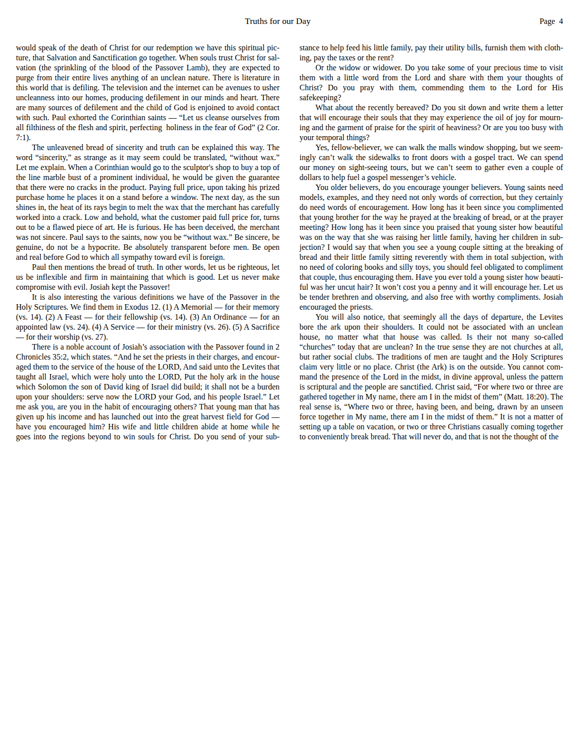Truths for our Day
Page 4
would speak of the death of Christ for our redemption we have this spiritual picture, that Salvation and Sanctification go together. When souls trust Christ for salvation (the sprinkling of the blood of the Passover Lamb), they are expected to purge from their entire lives anything of an unclean nature. There is literature in this world that is defiling. The television and the internet can be avenues to usher uncleanness into our homes, producing defilement in our minds and heart. There are many sources of defilement and the child of God is enjoined to avoid contact with such. Paul exhorted the Corinthian saints — “Let us cleanse ourselves from all filthiness of the flesh and spirit, perfecting holiness in the fear of God” (2 Cor. 7:1).
The unleavened bread of sincerity and truth can be explained this way. The word “sincerity,” as strange as it may seem could be translated, “without wax.” Let me explain. When a Corinthian would go to the sculptor's shop to buy a top of the line marble bust of a prominent individual, he would be given the guarantee that there were no cracks in the product. Paying full price, upon taking his prized purchase home he places it on a stand before a window. The next day, as the sun shines in, the heat of its rays begin to melt the wax that the merchant has carefully worked into a crack. Low and behold, what the customer paid full price for, turns out to be a flawed piece of art. He is furious. He has been deceived, the merchant was not sincere. Paul says to the saints, now you be “without wax.” Be sincere, be genuine, do not be a hypocrite. Be absolutely transparent before men. Be open and real before God to which all sympathy toward evil is foreign.
Paul then mentions the bread of truth. In other words, let us be righteous, let us be inflexible and firm in maintaining that which is good. Let us never make compromise with evil. Josiah kept the Passover!
It is also interesting the various definitions we have of the Passover in the Holy Scriptures. We find them in Exodus 12. (1) A Memorial — for their memory (vs. 14). (2) A Feast — for their fellowship (vs. 14). (3) An Ordinance — for an appointed law (vs. 24). (4) A Service — for their ministry (vs. 26). (5) A Sacrifice — for their worship (vs. 27).
There is a noble account of Josiah’s association with the Passover found in 2 Chronicles 35:2, which states. “And he set the priests in their charges, and encouraged them to the service of the house of the LORD, And said unto the Levites that taught all Israel, which were holy unto the LORD, Put the holy ark in the house which Solomon the son of David king of Israel did build; it shall not be a burden upon your shoulders: serve now the LORD your God, and his people Israel.” Let me ask you, are you in the habit of encouraging others? That young man that has given up his income and has launched out into the great harvest field for God — have you encouraged him? His wife and little children abide at home while he goes into the regions beyond to win souls for Christ. Do you send of your substance to help feed his little family, pay their utility bills, furnish them with clothing, pay the taxes or the rent?
Or the widow or widower. Do you take some of your precious time to visit them with a little word from the Lord and share with them your thoughts of Christ? Do you pray with them, commending them to the Lord for His safekeeping?
What about the recently bereaved? Do you sit down and write them a letter that will encourage their souls that they may experience the oil of joy for mourning and the garment of praise for the spirit of heaviness? Or are you too busy with your temporal things?
Yes, fellow-believer, we can walk the malls window shopping, but we seemingly can’t walk the sidewalks to front doors with a gospel tract. We can spend our money on sight-seeing tours, but we can’t seem to gather even a couple of dollars to help fuel a gospel messenger’s vehicle.
You older believers, do you encourage younger believers. Young saints need models, examples, and they need not only words of correction, but they certainly do need words of encouragement. How long has it been since you complimented that young brother for the way he prayed at the breaking of bread, or at the prayer meeting? How long has it been since you praised that young sister how beautiful was on the way that she was raising her little family, having her children in subjection? I would say that when you see a young couple sitting at the breaking of bread and their little family sitting reverently with them in total subjection, with no need of coloring books and silly toys, you should feel obligated to compliment that couple, thus encouraging them. Have you ever told a young sister how beautiful was her uncut hair? It won’t cost you a penny and it will encourage her. Let us be tender brethren and observing, and also free with worthy compliments. Josiah encouraged the priests.
You will also notice, that seemingly all the days of departure, the Levites bore the ark upon their shoulders. It could not be associated with an unclean house, no matter what that house was called. Is their not many so-called “churches” today that are unclean? In the true sense they are not churches at all, but rather social clubs. The traditions of men are taught and the Holy Scriptures claim very little or no place. Christ (the Ark) is on the outside. You cannot command the presence of the Lord in the midst, in divine approval, unless the pattern is scriptural and the people are sanctified. Christ said, “For where two or three are gathered together in My name, there am I in the midst of them” (Matt. 18:20). The real sense is, “Where two or three, having been, and being, drawn by an unseen force together in My name, there am I in the midst of them.” It is not a matter of setting up a table on vacation, or two or three Christians casually coming together to conveniently break bread. That will never do, and that is not the thought of the